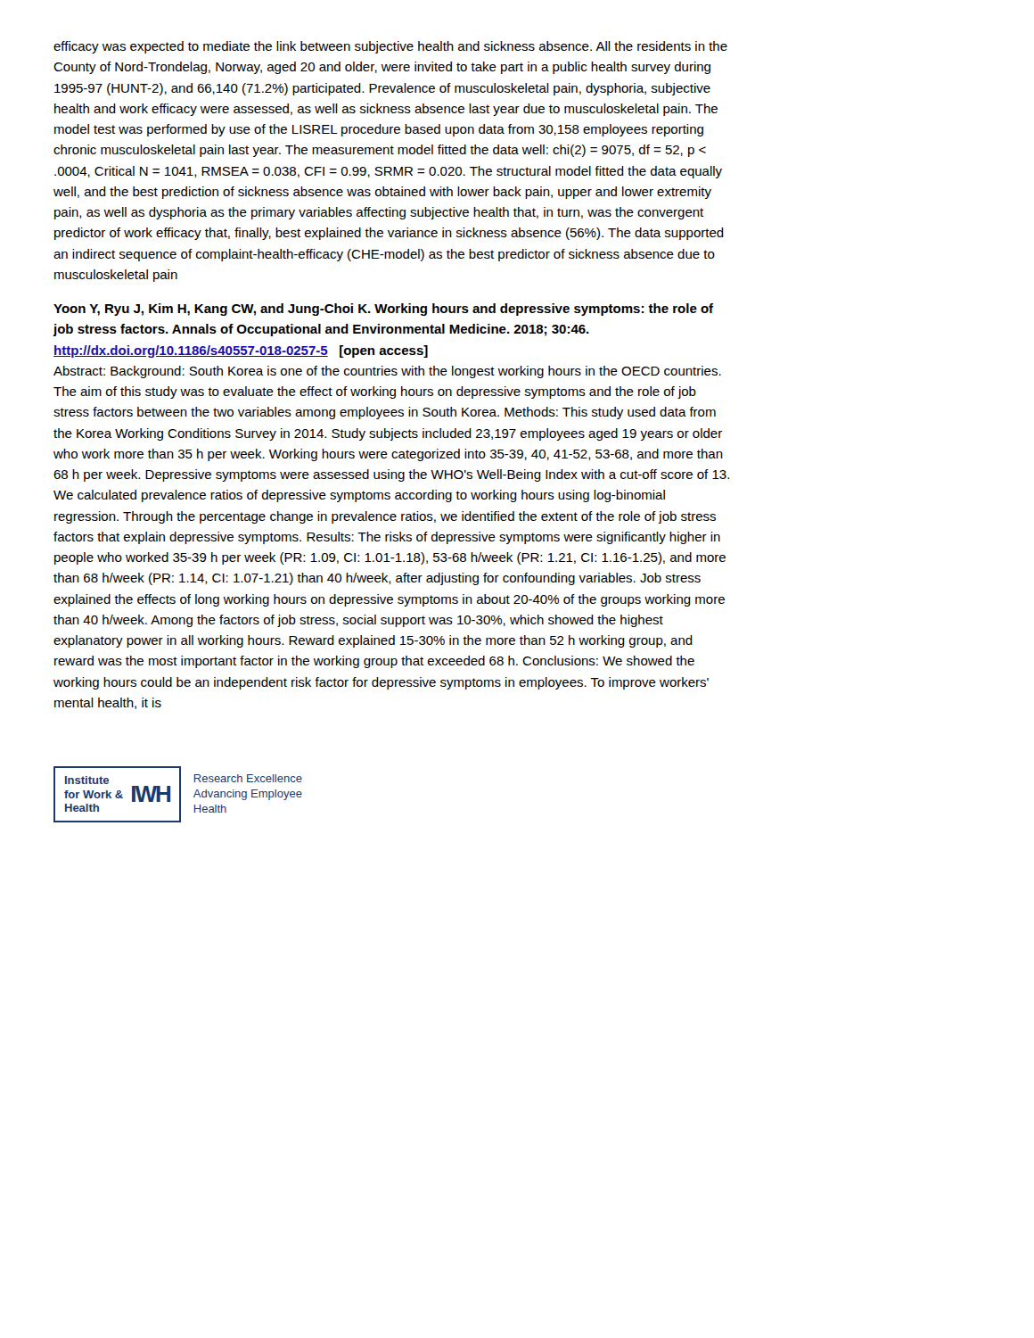efficacy was expected to mediate the link between subjective health and sickness absence. All the residents in the County of Nord-Trondelag, Norway, aged 20 and older, were invited to take part in a public health survey during 1995-97 (HUNT-2), and 66,140 (71.2%) participated. Prevalence of musculoskeletal pain, dysphoria, subjective health and work efficacy were assessed, as well as sickness absence last year due to musculoskeletal pain. The model test was performed by use of the LISREL procedure based upon data from 30,158 employees reporting chronic musculoskeletal pain last year. The measurement model fitted the data well: chi(2) = 9075, df = 52, p < .0004, Critical N = 1041, RMSEA = 0.038, CFI = 0.99, SRMR = 0.020. The structural model fitted the data equally well, and the best prediction of sickness absence was obtained with lower back pain, upper and lower extremity pain, as well as dysphoria as the primary variables affecting subjective health that, in turn, was the convergent predictor of work efficacy that, finally, best explained the variance in sickness absence (56%). The data supported an indirect sequence of complaint-health-efficacy (CHE-model) as the best predictor of sickness absence due to musculoskeletal pain
Yoon Y, Ryu J, Kim H, Kang CW, and Jung-Choi K. Working hours and depressive symptoms: the role of job stress factors. Annals of Occupational and Environmental Medicine. 2018; 30:46.
http://dx.doi.org/10.1186/s40557-018-0257-5 [open access]
Abstract: Background: South Korea is one of the countries with the longest working hours in the OECD countries. The aim of this study was to evaluate the effect of working hours on depressive symptoms and the role of job stress factors between the two variables among employees in South Korea. Methods: This study used data from the Korea Working Conditions Survey in 2014. Study subjects included 23,197 employees aged 19 years or older who work more than 35 h per week. Working hours were categorized into 35-39, 40, 41-52, 53-68, and more than 68 h per week. Depressive symptoms were assessed using the WHO's Well-Being Index with a cut-off score of 13. We calculated prevalence ratios of depressive symptoms according to working hours using log-binomial regression. Through the percentage change in prevalence ratios, we identified the extent of the role of job stress factors that explain depressive symptoms. Results: The risks of depressive symptoms were significantly higher in people who worked 35-39 h per week (PR: 1.09, CI: 1.01-1.18), 53-68 h/week (PR: 1.21, CI: 1.16-1.25), and more than 68 h/week (PR: 1.14, CI: 1.07-1.21) than 40 h/week, after adjusting for confounding variables. Job stress explained the effects of long working hours on depressive symptoms in about 20-40% of the groups working more than 40 h/week. Among the factors of job stress, social support was 10-30%, which showed the highest explanatory power in all working hours. Reward explained 15-30% in the more than 52 h working group, and reward was the most important factor in the working group that exceeded 68 h. Conclusions: We showed the working hours could be an independent risk factor for depressive symptoms in employees. To improve workers' mental health, it is
Institute for Work &Health
IWH
Research Excellence Advancing Employee Health